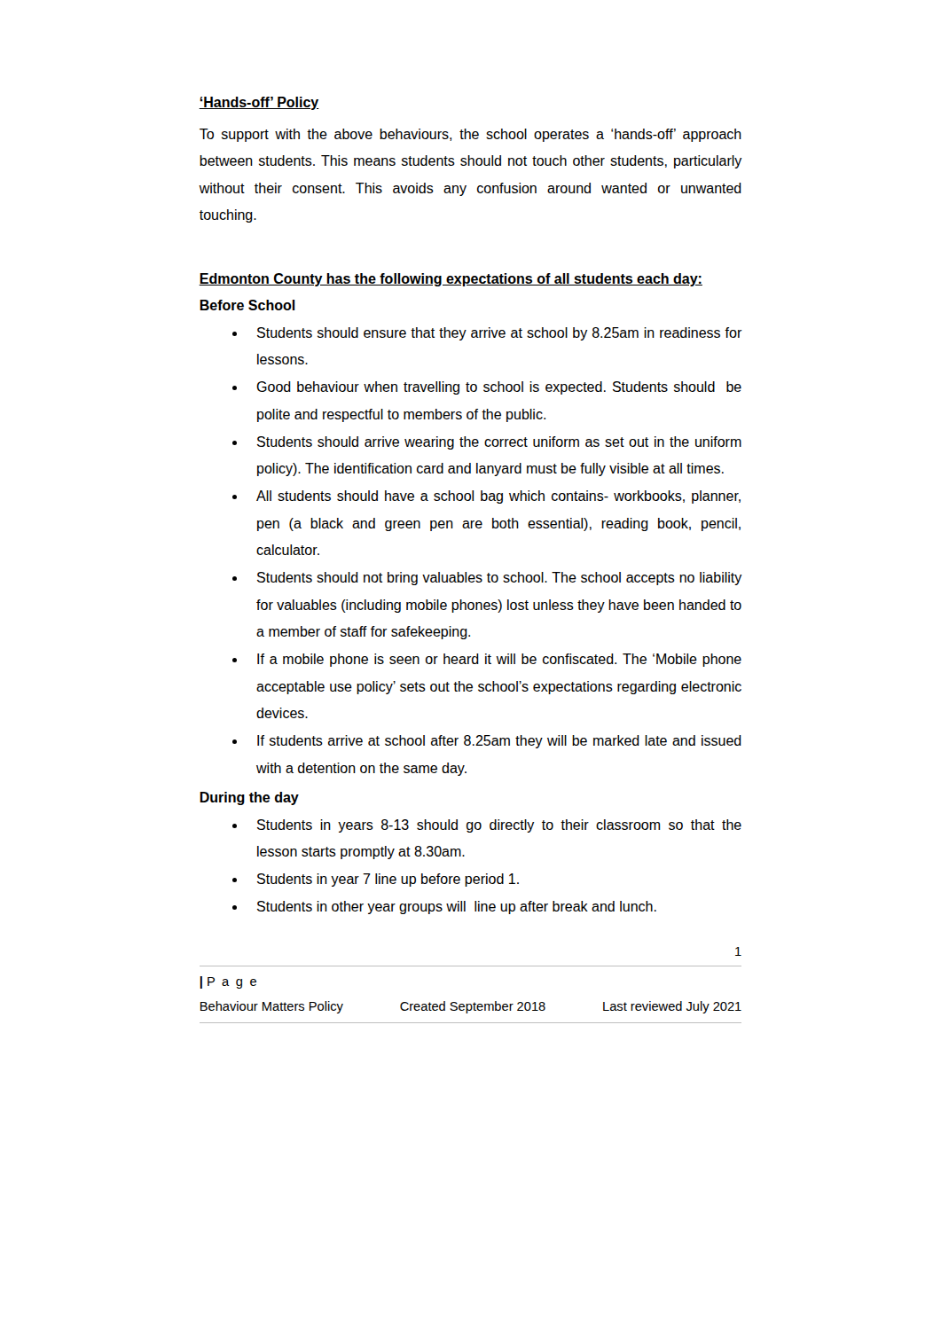‘Hands-off’ Policy
To support with the above behaviours, the school operates a ‘hands-off’ approach between students. This means students should not touch other students, particularly without their consent. This avoids any confusion around wanted or unwanted touching.
Edmonton County has the following expectations of all students each day:
Before School
Students should ensure that they arrive at school by 8.25am in readiness for lessons.
Good behaviour when travelling to school is expected. Students should be polite and respectful to members of the public.
Students should arrive wearing the correct uniform as set out in the uniform policy). The identification card and lanyard must be fully visible at all times.
All students should have a school bag which contains- workbooks, planner, pen (a black and green pen are both essential), reading book, pencil, calculator.
Students should not bring valuables to school. The school accepts no liability for valuables (including mobile phones) lost unless they have been handed to a member of staff for safekeeping.
If a mobile phone is seen or heard it will be confiscated. The ‘Mobile phone acceptable use policy’ sets out the school’s expectations regarding electronic devices.
If students arrive at school after 8.25am they will be marked late and issued with a detention on the same day.
During the day
Students in years 8-13 should go directly to their classroom so that the lesson starts promptly at 8.30am.
Students in year 7 line up before period 1.
Students in other year groups will line up after break and lunch.
1
| P a g e
Behaviour Matters Policy Created September 2018 Last reviewed July 2021